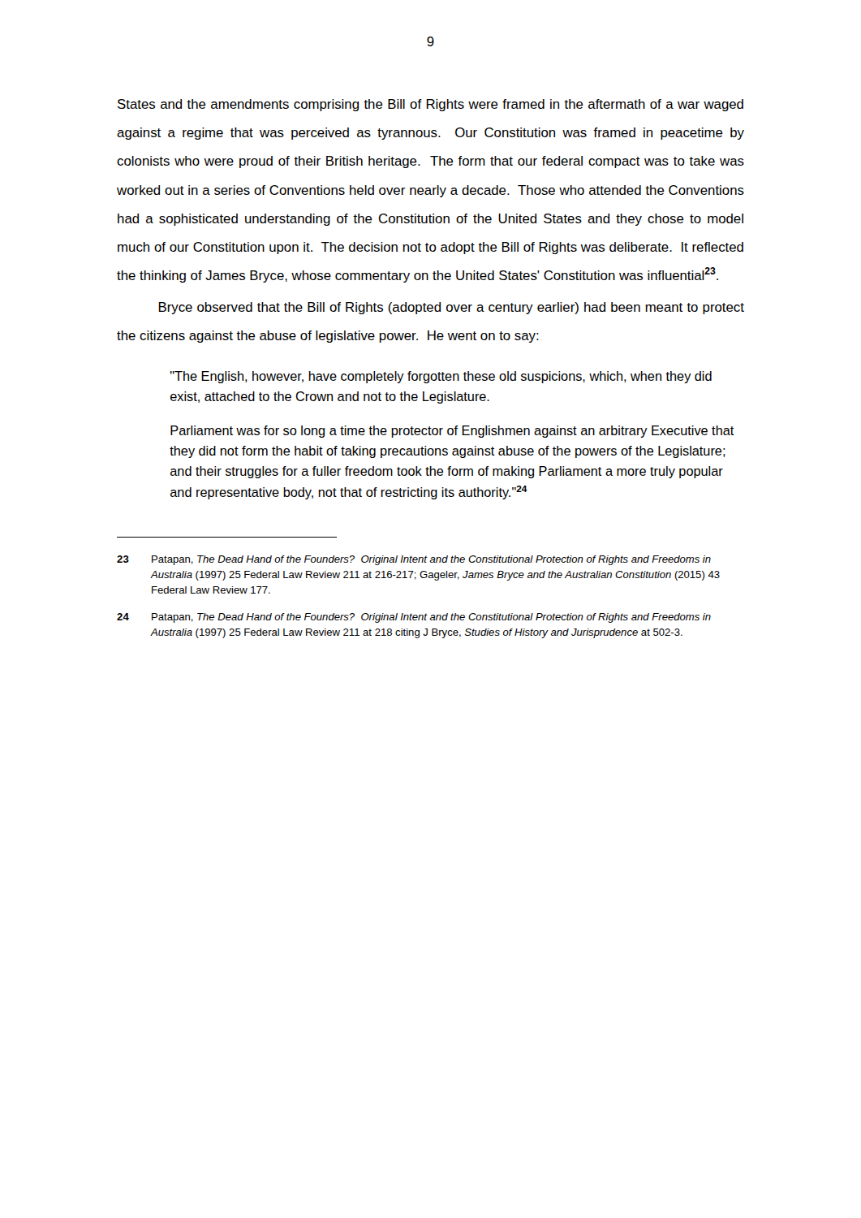9
States and the amendments comprising the Bill of Rights were framed in the aftermath of a war waged against a regime that was perceived as tyrannous. Our Constitution was framed in peacetime by colonists who were proud of their British heritage. The form that our federal compact was to take was worked out in a series of Conventions held over nearly a decade. Those who attended the Conventions had a sophisticated understanding of the Constitution of the United States and they chose to model much of our Constitution upon it. The decision not to adopt the Bill of Rights was deliberate. It reflected the thinking of James Bryce, whose commentary on the United States' Constitution was influential23.
Bryce observed that the Bill of Rights (adopted over a century earlier) had been meant to protect the citizens against the abuse of legislative power. He went on to say:
"The English, however, have completely forgotten these old suspicions, which, when they did exist, attached to the Crown and not to the Legislature.
Parliament was for so long a time the protector of Englishmen against an arbitrary Executive that they did not form the habit of taking precautions against abuse of the powers of the Legislature; and their struggles for a fuller freedom took the form of making Parliament a more truly popular and representative body, not that of restricting its authority."24
23
Patapan, The Dead Hand of the Founders? Original Intent and the Constitutional Protection of Rights and Freedoms in Australia (1997) 25 Federal Law Review 211 at 216-217; Gageler, James Bryce and the Australian Constitution (2015) 43 Federal Law Review 177.
24
Patapan, The Dead Hand of the Founders? Original Intent and the Constitutional Protection of Rights and Freedoms in Australia (1997) 25 Federal Law Review 211 at 218 citing J Bryce, Studies of History and Jurisprudence at 502-3.